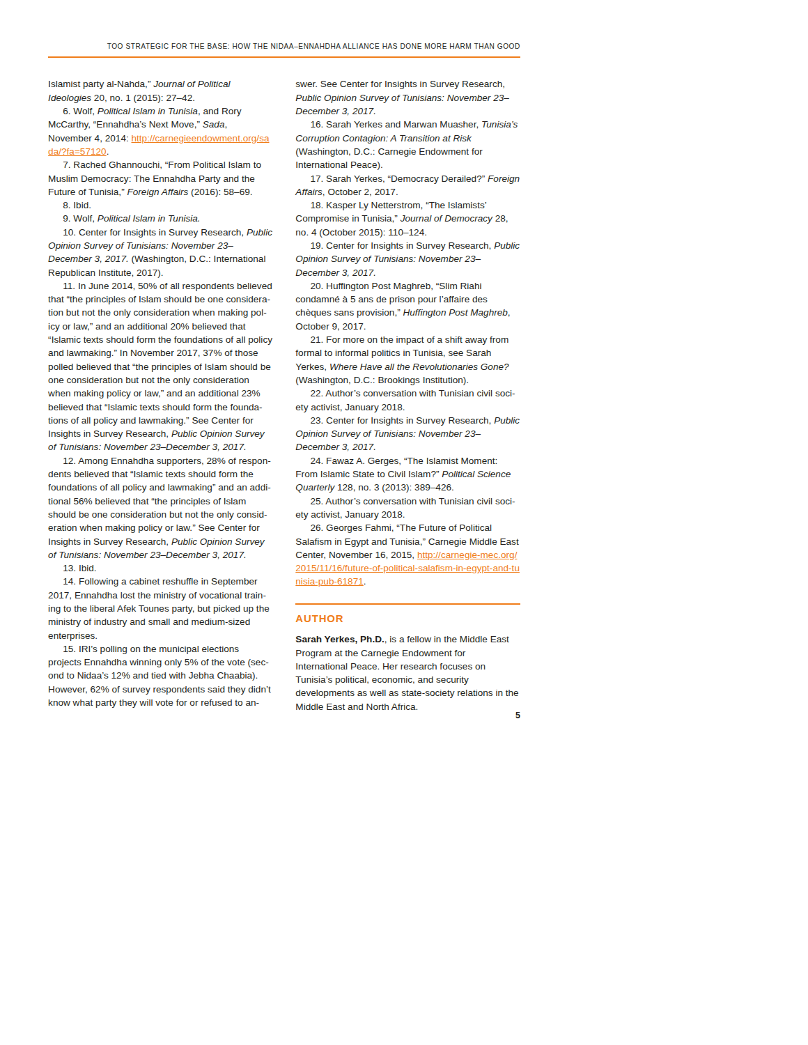Too Strategic for the Base: How the Nidaa–Ennahdha Alliance Has Done More Harm Than Good
Islamist party al-Nahda,” Journal of Political Ideologies 20, no. 1 (2015): 27–42.
6. Wolf, Political Islam in Tunisia, and Rory McCarthy, “Ennahdha’s Next Move,” Sada, November 4, 2014: http://carnegieendowment.org/sada/?fa=57120.
7. Rached Ghannouchi, “From Political Islam to Muslim Democracy: The Ennahdha Party and the Future of Tunisia,” Foreign Affairs (2016): 58–69.
8. Ibid.
9. Wolf, Political Islam in Tunisia.
10. Center for Insights in Survey Research, Public Opinion Survey of Tunisians: November 23–December 3, 2017. (Washington, D.C.: International Republican Institute, 2017).
11. In June 2014, 50% of all respondents believed that “the principles of Islam should be one consideration but not the only consideration when making policy or law,” and an additional 20% believed that “Islamic texts should form the foundations of all policy and lawmaking.” In November 2017, 37% of those polled believed that “the principles of Islam should be one consideration but not the only consideration when making policy or law,” and an additional 23% believed that “Islamic texts should form the foundations of all policy and lawmaking.” See Center for Insights in Survey Research, Public Opinion Survey of Tunisians: November 23–December 3, 2017.
12. Among Ennahdha supporters, 28% of respondents believed that “Islamic texts should form the foundations of all policy and lawmaking” and an additional 56% believed that “the principles of Islam should be one consideration but not the only consideration when making policy or law.” See Center for Insights in Survey Research, Public Opinion Survey of Tunisians: November 23–December 3, 2017.
13. Ibid.
14. Following a cabinet reshuffle in September 2017, Ennahdha lost the ministry of vocational training to the liberal Afek Tounes party, but picked up the ministry of industry and small and medium-sized enterprises.
15. IRI’s polling on the municipal elections projects Ennahdha winning only 5% of the vote (second to Nidaa’s 12% and tied with Jebha Chaabia). However, 62% of survey respondents said they didn’t know what party they will vote for or refused to answer. See Center for Insights in Survey Research, Public Opinion Survey of Tunisians: November 23–December 3, 2017.
16. Sarah Yerkes and Marwan Muasher, Tunisia’s Corruption Contagion: A Transition at Risk (Washington, D.C.: Carnegie Endowment for International Peace).
17. Sarah Yerkes, “Democracy Derailed?” Foreign Affairs, October 2, 2017.
18. Kasper Ly Netterstrom, “The Islamists’ Compromise in Tunisia,” Journal of Democracy 28, no. 4 (October 2015): 110–124.
19. Center for Insights in Survey Research, Public Opinion Survey of Tunisians: November 23–December 3, 2017.
20. Huffington Post Maghreb, “Slim Riahi condamné à 5 ans de prison pour l’affaire des chèques sans provision,” Huffington Post Maghreb, October 9, 2017.
21. For more on the impact of a shift away from formal to informal politics in Tunisia, see Sarah Yerkes, Where Have all the Revolutionaries Gone? (Washington, D.C.: Brookings Institution).
22. Author’s conversation with Tunisian civil society activist, January 2018.
23. Center for Insights in Survey Research, Public Opinion Survey of Tunisians: November 23–December 3, 2017.
24. Fawaz A. Gerges, “The Islamist Moment: From Islamic State to Civil Islam?” Political Science Quarterly 128, no. 3 (2013): 389–426.
25. Author’s conversation with Tunisian civil society activist, January 2018.
26. Georges Fahmi, “The Future of Political Salafism in Egypt and Tunisia,” Carnegie Middle East Center, November 16, 2015, http://carnegie-mec.org/2015/11/16/future-of-political-salafism-in-egypt-and-tunisia-pub-61871.
Author
Sarah Yerkes, Ph.D., is a fellow in the Middle East Program at the Carnegie Endowment for International Peace. Her research focuses on Tunisia’s political, economic, and security developments as well as state-society relations in the Middle East and North Africa.
5